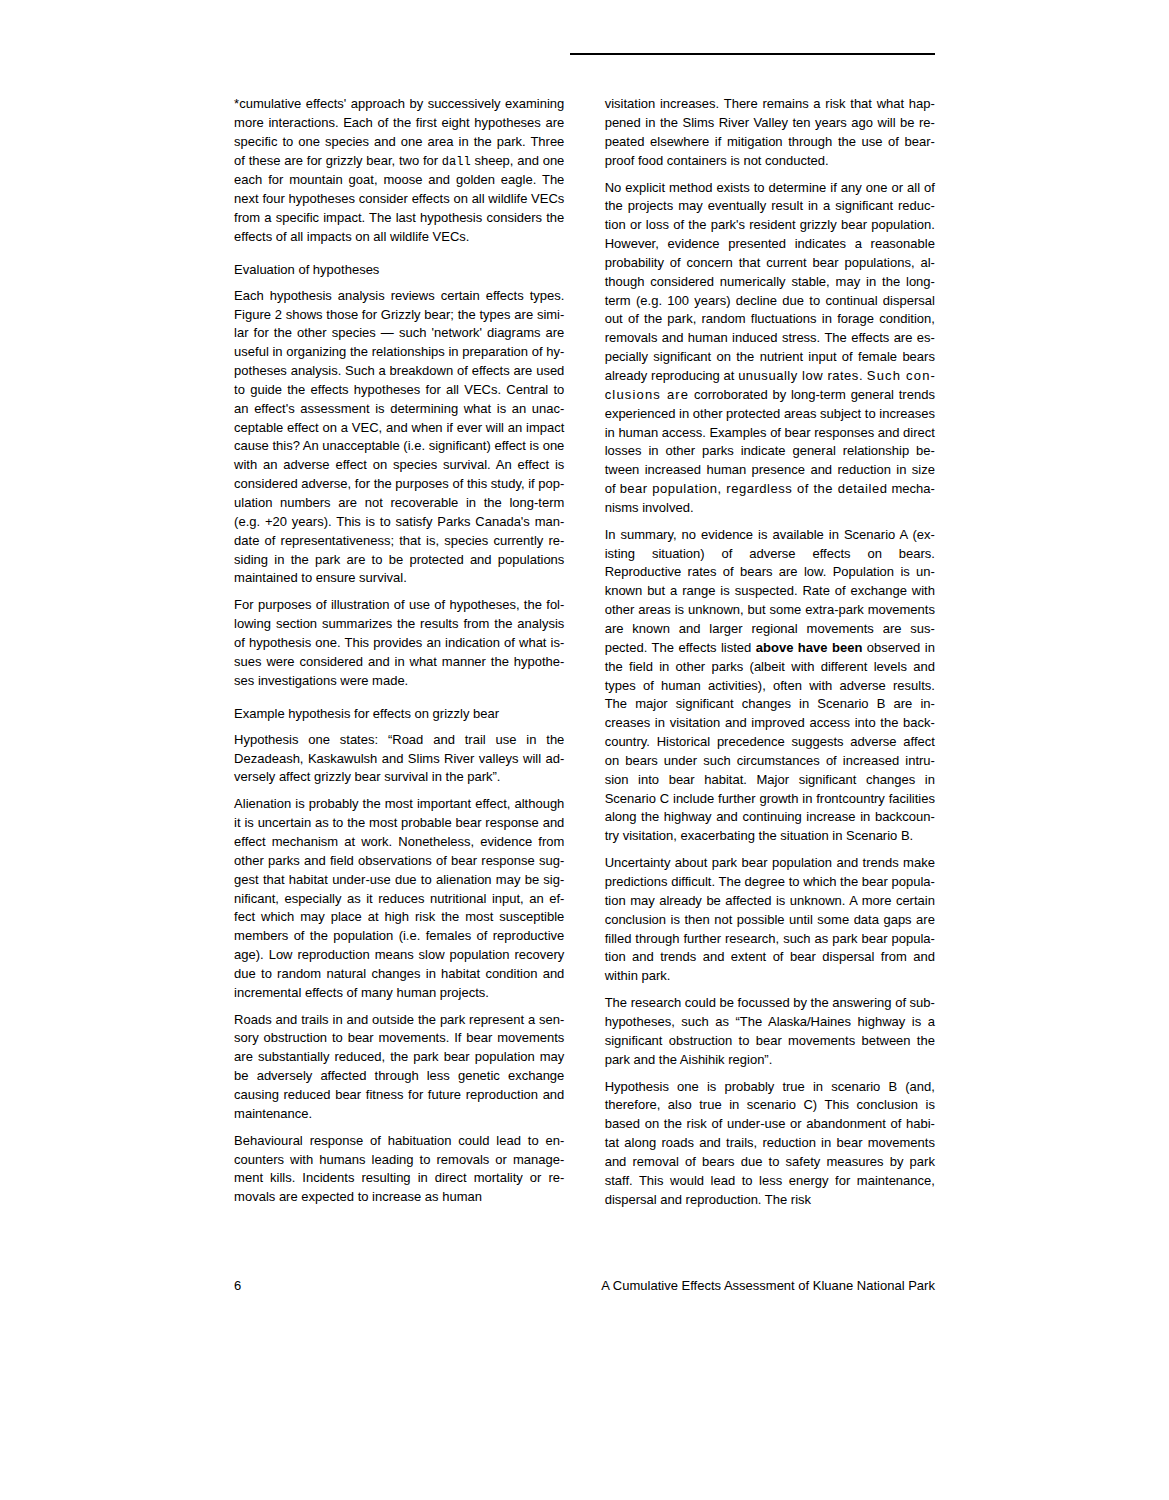*cumulative effects' approach by successively examining more interactions. Each of the first eight hypotheses are specific to one species and one area in the park. Three of these are for grizzly bear, two for dall sheep, and one each for mountain goat, moose and golden eagle. The next four hypotheses consider effects on all wildlife VECs from a specific impact. The last hypothesis considers the effects of all impacts on all wildlife VECs.
Evaluation of hypotheses
Each hypothesis analysis reviews certain effects types. Figure 2 shows those for Grizzly bear; the types are similar for the other species — such 'network' diagrams are useful in organizing the relationships in preparation of hypotheses analysis. Such a breakdown of effects are used to guide the effects hypotheses for all VECs. Central to an effect's assessment is determining what is an unacceptable effect on a VEC, and when if ever will an impact cause this? An unacceptable (i.e. significant) effect is one with an adverse effect on species survival. An effect is considered adverse, for the purposes of this study, if population numbers are not recoverable in the long-term (e.g. +20 years). This is to satisfy Parks Canada's mandate of representativeness; that is, species currently residing in the park are to be protected and populations maintained to ensure survival.
For purposes of illustration of use of hypotheses, the following section summarizes the results from the analysis of hypothesis one. This provides an indication of what issues were considered and in what manner the hypotheses investigations were made.
Example hypothesis for effects on grizzly bear
Hypothesis one states: “Road and trail use in the Dezadeash, Kaskawulsh and Slims River valleys will adversely affect grizzly bear survival in the park”.
Alienation is probably the most important effect, although it is uncertain as to the most probable bear response and effect mechanism at work. Nonetheless, evidence from other parks and field observations of bear response suggest that habitat under-use due to alienation may be significant, especially as it reduces nutritional input, an effect which may place at high risk the most susceptible members of the population (i.e. females of reproductive age). Low reproduction means slow population recovery due to random natural changes in habitat condition and incremental effects of many human projects.
Roads and trails in and outside the park represent a sensory obstruction to bear movements. If bear movements are substantially reduced, the park bear population may be adversely affected through less genetic exchange causing reduced bear fitness for future reproduction and maintenance.
Behavioural response of habituation could lead to encounters with humans leading to removals or management kills. Incidents resulting in direct mortality or removals are expected to increase as human
visitation increases. There remains a risk that what happened in the Slims River Valley ten years ago will be repeated elsewhere if mitigation through the use of bear-proof food containers is not conducted.
No explicit method exists to determine if any one or all of the projects may eventually result in a significant reduction or loss of the park's resident grizzly bear population. However, evidence presented indicates a reasonable probability of concern that current bear populations, although considered numerically stable, may in the long-term (e.g. 100 years) decline due to continual dispersal out of the park, random fluctuations in forage condition, removals and human induced stress. The effects are especially significant on the nutrient input of female bears already reproducing at unusually low rates. Such conclusions are corroborated by long-term general trends experienced in other protected areas subject to increases in human access. Examples of bear responses and direct losses in other parks indicate general relationship between increased human presence and reduction in size of bear population, regardless of the detailed mechanisms involved.
In summary, no evidence is available in Scenario A (existing situation) of adverse effects on bears. Reproductive rates of bears are low. Population is unknown but a range is suspected. Rate of exchange with other areas is unknown, but some extra-park movements are known and larger regional movements are suspected. The effects listed above have been observed in the field in other parks (albeit with different levels and types of human activities), often with adverse results. The major significant changes in Scenario B are increases in visitation and improved access into the backcountry. Historical precedence suggests adverse affect on bears under such circumstances of increased intrusion into bear habitat. Major significant changes in Scenario C include further growth in frontcountry facilities along the highway and continuing increase in backcountry visitation, exacerbating the situation in Scenario B.
Uncertainty about park bear population and trends make predictions difficult. The degree to which the bear population may already be affected is unknown. A more certain conclusion is then not possible until some data gaps are filled through further research, such as park bear population and trends and extent of bear dispersal from and within park.
The research could be focussed by the answering of sub-hypotheses, such as “The Alaska/Haines highway is a significant obstruction to bear movements between the park and the Aishihik region”.
Hypothesis one is probably true in scenario B (and, therefore, also true in scenario C) This conclusion is based on the risk of under-use or abandonment of habitat along roads and trails, reduction in bear movements and removal of bears due to safety measures by park staff. This would lead to less energy for maintenance, dispersal and reproduction. The risk
6
A Cumulative Effects Assessment of Kluane National Park